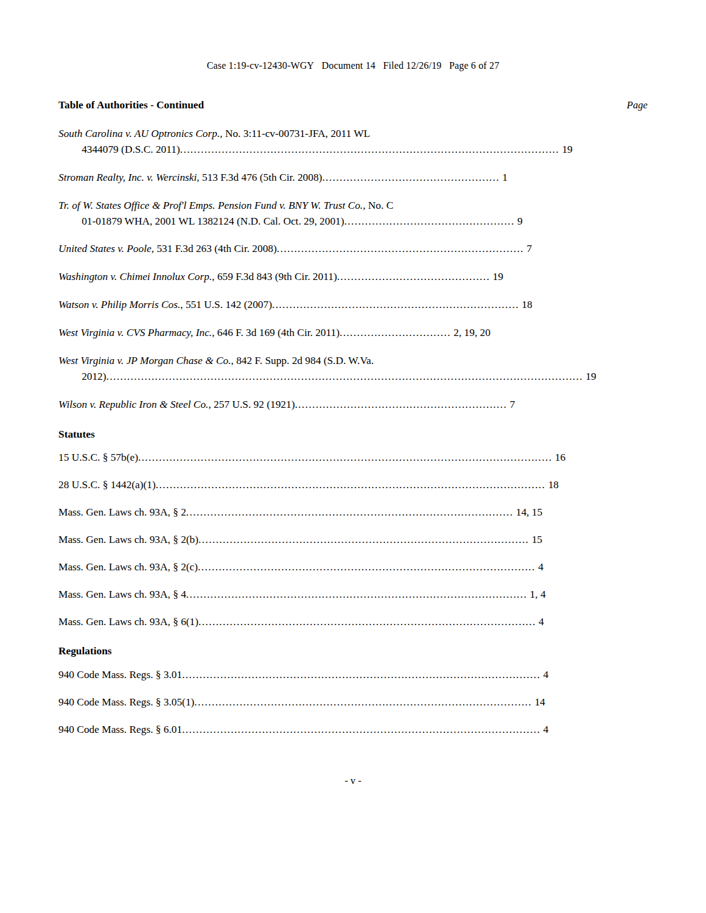Case 1:19-cv-12430-WGY Document 14 Filed 12/26/19 Page 6 of 27
Table of Authorities - Continued Page
South Carolina v. AU Optronics Corp., No. 3:11-cv-00731-JFA, 2011 WL 4344079 (D.S.C. 2011)............................................................................................................. 19
Stroman Realty, Inc. v. Wercinski, 513 F.3d 476 (5th Cir. 2008)................................................... 1
Tr. of W. States Office & Prof'l Emps. Pension Fund v. BNY W. Trust Co., No. C 01-01879 WHA, 2001 WL 1382124 (N.D. Cal. Oct. 29, 2001)................................................. 9
United States v. Poole, 531 F.3d 263 (4th Cir. 2008)....................................................................... 7
Washington v. Chimei Innolux Corp., 659 F.3d 843 (9th Cir. 2011)............................................ 19
Watson v. Philip Morris Cos., 551 U.S. 142 (2007)....................................................................... 18
West Virginia v. CVS Pharmacy, Inc., 646 F. 3d 169 (4th Cir. 2011)................................ 2, 19, 20
West Virginia v. JP Morgan Chase & Co., 842 F. Supp. 2d 984 (S.D. W.Va. 2012)......................................................................................................................................... 19
Wilson v. Republic Iron & Steel Co., 257 U.S. 92 (1921)............................................................. 7
Statutes
15 U.S.C. § 57b(e)....................................................................................................................... 16
28 U.S.C. § 1442(a)(1)................................................................................................................ 18
Mass. Gen. Laws ch. 93A, § 2.............................................................................................. 14, 15
Mass. Gen. Laws ch. 93A, § 2(b)............................................................................................... 15
Mass. Gen. Laws ch. 93A, § 2(c)................................................................................................. 4
Mass. Gen. Laws ch. 93A, § 4.................................................................................................. 1, 4
Mass. Gen. Laws ch. 93A, § 6(1)................................................................................................. 4
Regulations
940 Code Mass. Regs. § 3.01....................................................................................................... 4
940 Code Mass. Regs. § 3.05(1)................................................................................................. 14
940 Code Mass. Regs. § 6.01....................................................................................................... 4
- v -